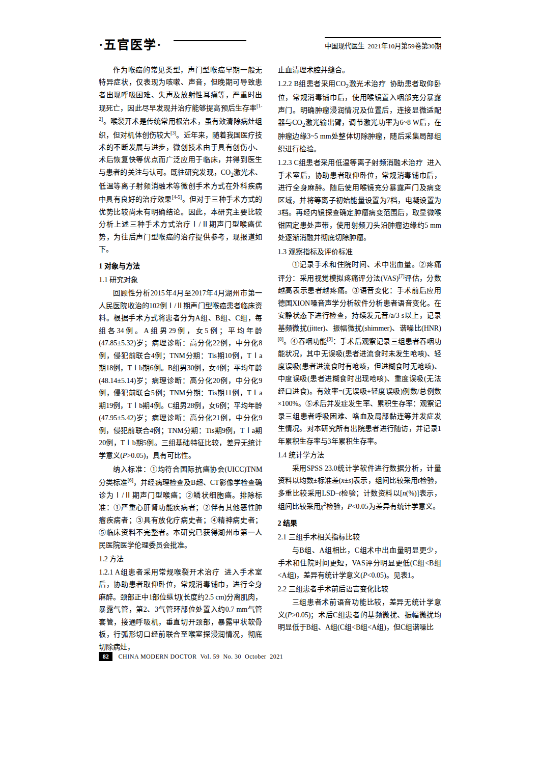·五官医学·
中国现代医生 2021年10月第59卷第30期
作为喉癌的常见类型，声门型喉癌早期一般无特异症状，仅表现为咳嗽、声音，但晚期可导致患者出现呼吸困难、失声及放射性耳痛等，严重时出现死亡，因此尽早发现并治疗能够提高预后生存率[1-2]。喉裂开术是传统常用根治术，虽有效清除病灶组织，但对机体创伤较大[3]。近年来，随着我国医疗技术的不断发展与进步，微创技术由于具有创伤小、术后恢复快等优点而广泛应用于临床，并得到医生与患者的关注与认可。既往研究发现，CO2激光术、低温等离子射频消融术等微创手术方式在外科疾病中具有良好的治疗效果[4-5]。但对于三种手术方式的优势比较尚未有明确结论。因此，本研究主要比较分析上述三种手术方式治疗Ⅰ/Ⅱ期声门型喉癌优势，为往后声门型喉癌的治疗提供参考，现报道如下。
1 对象与方法
1.1 研究对象
回顾性分析2015年4月至2017年4月湖州市第一人民医院收治的102例Ⅰ/Ⅱ期声门型喉癌患者临床资料。根据手术方式将患者分为A组、B组、C组，每组各34例。A组男29例，女5例；平均年龄(47.85±5.32)岁；病理诊断：高分化22例，中分化8例，侵犯前联合4例；TNM分期：Tis期10例，TⅠa期18例，TⅠb期6例。B组男30例，女4例；平均年龄(48.14±5.14)岁；病理诊断：高分化20例，中分化9例，侵犯前联合5例；TNM分期：Tis期11例，TⅠa期19例，TⅠb期4例。C组男28例，女6例；平均年龄(47.95±5.42)岁；病理诊断：高分化21例，中分化9例，侵犯前联合4例；TNM分期：Tis期9例，TⅠa期20例，TⅠb期5例。三组基础特征比较，差异无统计学意义(P>0.05)，具有可比性。
纳入标准：①均符合国际抗癌协会(UICC)TNM分类标准[6]，并经病理检查及B超、CT影像学检查确诊为Ⅰ/Ⅱ期声门型喉癌；②鳞状细胞癌。排除标准：①严重心肝肾功能疾病者；②伴有其他恶性肿瘤疾病者；③具有放化疗病史者；④精神病史者；⑤临床资料不完整者。本研究已获得湖州市第一人民医院医学伦理委员会批准。
1.2 方法
1.2.1 A组患者采用常规喉裂开术治疗 进入手术室后，协助患者取仰卧位，常规消毒铺巾，进行全身麻醉。颈部正中1部位纵切(长度约2.5 cm)分离肌肉，暴露气管，第2、3气管环部位处置入约0.7 mm气管套管，接通呼吸机，垂直切开颈部，暴露甲状软骨板，行弧形切口经前联合至喉室探浸润情况，彻底切除病灶，
止血清理术腔并缝合。
1.2.2 B组患者采用CO2激光术治疗 协助患者取仰卧位，常规消毒铺巾后，使用喉镜置入咽部充分暴露声门。明确肿瘤浸润情况及位置后，连接显微适配器与CO2激光输出臂，调节激光功率为6~8 W后，在肿瘤边缘3~5 mm处整体切除肿瘤，随后采集局部组织进行检验。
1.2.3 C组患者采用低温等离子射频消融术治疗 进入手术室后，协助患者取仰卧位，常规消毒铺巾后，进行全身麻醉。随后使用喉镜充分暴露声门及病变区域，并将等离子初始能量设置为7档，电凝设置为3档。再经内镜探查确定肿瘤病变范围后，取显微喉钳固定患处声带，使用射频刀头沿肿瘤边缘约5 mm处逐渐消融并彻底切除肿瘤。
1.3 观察指标及评价标准
①记录手术和住院时间、术中出血量。②疼痛评分：采用视觉模拟疼痛评分法(VAS)[7]评估，分数越高表示患者越疼痛。③语音变化：手术前后应用德国XION嗓音声学分析软件分析患者语音变化。在安静状态下进行检查，持续发元音/a/3 s以上，记录基频微扰(jitter)、振幅微扰(shimmer)、谐噪比(HNR)[8]。④吞咽功能[9]：手术后观察记录三组患者吞咽功能状况，其中无误吸(患者进流食时未发生呛咳)、轻度误吸(患者进流食时有呛咳，但进糊食时无呛咳)、中度误吸(患者进糊食时出现呛咳)、重度误吸(无法经口进食)。有效率=(无误吸+轻度误吸)例数/总例数×100%。⑤术后并发症发生率、累积生存率：观察记录三组患者呼吸困难、咯血及局部黏连等并发症发生情况。对本研究所有出院患者进行随访，并记录1年累积生存率与3年累积生存率。
1.4 统计学方法
采用SPSS 23.0统计学软件进行数据分析，计量资料以均数±标准差(x̄±s)表示，组间比较采用t检验，多重比较采用LSD–t检验；计数资料以[n(%)]表示，组间比较采用χ2检验，P<0.05为差异有统计学意义。
2 结果
2.1 三组手术相关指标比较
与B组、A组相比，C组术中出血量明显更少，手术和住院时间更短，VAS评分明显更低(C组<B组<A组)，差异有统计学意义(P<0.05)。见表1。
2.2 三组患者手术前后语言变化比较
三组患者术前语音功能比较，差异无统计学意义(P>0.05)；术后C组患者的基频微扰、振幅微扰均明显低于B组、A组(C组<B组<A组)，但C组谐噪比
82 CHINA MODERN DOCTOR Vol. 59 No. 30 October 2021